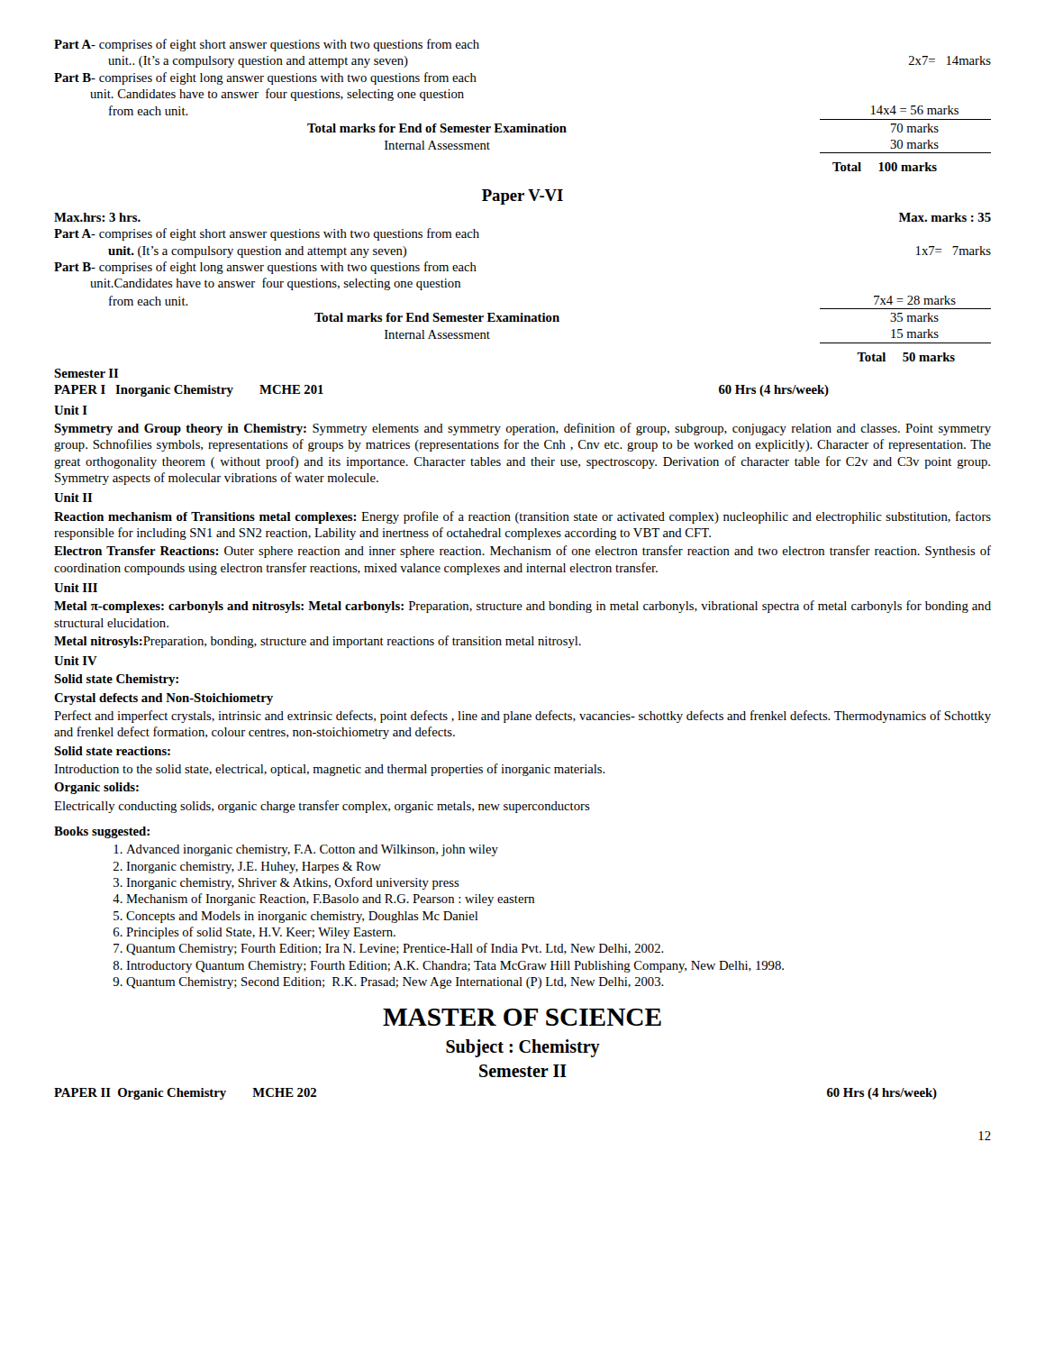Part A- comprises of eight short answer questions with two questions from each
unit.. (It’s a compulsory question and attempt any seven)
2x7= 14marks
Part B- comprises of eight long answer questions with two questions from each
unit. Candidates have to answer four questions, selecting one question
from each unit.
14x4 = 56 marks
Total marks for End of Semester Examination
70 marks
Internal Assessment
30 marks
Total 100 marks
Paper V-VI
Max.hrs: 3 hrs.
Max. marks : 35
Part A- comprises of eight short answer questions with two questions from each
unit. (It’s a compulsory question and attempt any seven)
1x7= 7marks
Part B- comprises of eight long answer questions with two questions from each
unit.Candidates have to answer four questions, selecting one question
from each unit.
7x4 = 28 marks
Total marks for End Semester Examination
35 marks
Internal Assessment
15 marks
Total 50 marks
Semester II
PAPER I Inorganic Chemistry MCHE 201
60 Hrs (4 hrs/week)
Unit I
Symmetry and Group theory in Chemistry: Symmetry elements and symmetry operation, definition of group, subgroup, conjugacy relation and classes. Point symmetry group. Schnofilies symbols, representations of groups by matrices (representations for the Cnh , Cnv etc. group to be worked on explicitly). Character of representation. The great orthogonality theorem ( without proof) and its importance. Character tables and their use, spectroscopy. Derivation of character table for C2v and C3v point group. Symmetry aspects of molecular vibrations of water molecule.
Unit II
Reaction mechanism of Transitions metal complexes: Energy profile of a reaction (transition state or activated complex) nucleophilic and electrophilic substitution, factors responsible for including SN1 and SN2 reaction, Lability and inertness of octahedral complexes according to VBT and CFT.
Electron Transfer Reactions: Outer sphere reaction and inner sphere reaction. Mechanism of one electron transfer reaction and two electron transfer reaction. Synthesis of coordination compounds using electron transfer reactions, mixed valance complexes and internal electron transfer.
Unit III
Metal π-complexes: carbonyls and nitrosyls: Metal carbonyls: Preparation, structure and bonding in metal carbonyls, vibrational spectra of metal carbonyls for bonding and structural elucidation.
Metal nitrosyls: Preparation, bonding, structure and important reactions of transition metal nitrosyl.
Unit IV
Solid state Chemistry:
Crystal defects and Non-Stoichiometry
Perfect and imperfect crystals, intrinsic and extrinsic defects, point defects , line and plane defects, vacancies- schottky defects and frenkel defects. Thermodynamics of Schottky and frenkel defect formation, colour centres, non-stoichiometry and defects.
Solid state reactions:
Introduction to the solid state, electrical, optical, magnetic and thermal properties of inorganic materials.
Organic solids:
Electrically conducting solids, organic charge transfer complex, organic metals, new superconductors
Books suggested:
Advanced inorganic chemistry, F.A. Cotton and Wilkinson, john wiley
Inorganic chemistry, J.E. Huhey, Harpes & Row
Inorganic chemistry, Shriver & Atkins, Oxford university press
Mechanism of Inorganic Reaction, F.Basolo and R.G. Pearson : wiley eastern
Concepts and Models in inorganic chemistry, Doughlas Mc Daniel
Principles of solid State, H.V. Keer; Wiley Eastern.
Quantum Chemistry; Fourth Edition; Ira N. Levine; Prentice-Hall of India Pvt. Ltd, New Delhi, 2002.
Introductory Quantum Chemistry; Fourth Edition; A.K. Chandra; Tata McGraw Hill Publishing Company, New Delhi, 1998.
Quantum Chemistry; Second Edition; R.K. Prasad; New Age International (P) Ltd, New Delhi, 2003.
MASTER OF SCIENCE
Subject : Chemistry
Semester II
PAPER II Organic Chemistry MCHE 202
60 Hrs (4 hrs/week)
12